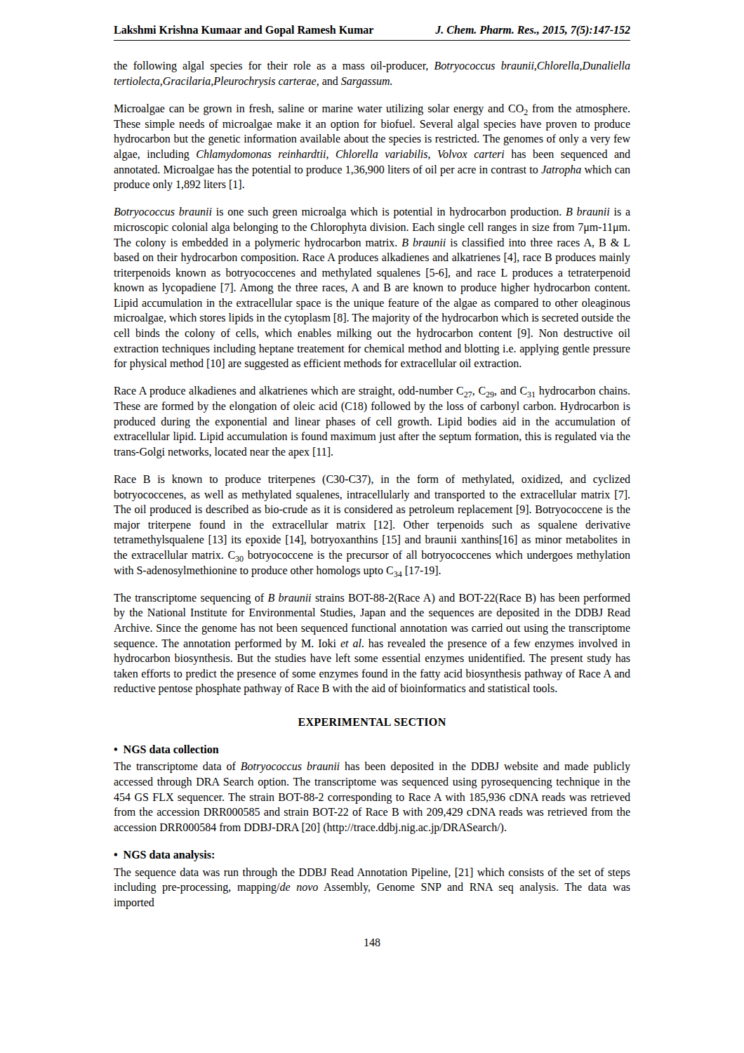Lakshmi Krishna Kumaar and Gopal Ramesh Kumar J. Chem. Pharm. Res., 2015, 7(5):147-152
the following algal species for their role as a mass oil-producer, Botryococcus braunii,Chlorella,Dunaliella tertiolecta,Gracilaria,Pleurochrysis carterae, and Sargassum.
Microalgae can be grown in fresh, saline or marine water utilizing solar energy and CO2 from the atmosphere. These simple needs of microalgae make it an option for biofuel. Several algal species have proven to produce hydrocarbon but the genetic information available about the species is restricted. The genomes of only a very few algae, including Chlamydomonas reinhardtii, Chlorella variabilis, Volvox carteri has been sequenced and annotated. Microalgae has the potential to produce 1,36,900 liters of oil per acre in contrast to Jatropha which can produce only 1,892 liters [1].
Botryococcus braunii is one such green microalga which is potential in hydrocarbon production. B braunii is a microscopic colonial alga belonging to the Chlorophyta division. Each single cell ranges in size from 7μm-11μm. The colony is embedded in a polymeric hydrocarbon matrix. B braunii is classified into three races A, B & L based on their hydrocarbon composition. Race A produces alkadienes and alkatrienes [4], race B produces mainly triterpenoids known as botryococcenes and methylated squalenes [5-6], and race L produces a tetraterpenoid known as lycopadiene [7]. Among the three races, A and B are known to produce higher hydrocarbon content. Lipid accumulation in the extracellular space is the unique feature of the algae as compared to other oleaginous microalgae, which stores lipids in the cytoplasm [8]. The majority of the hydrocarbon which is secreted outside the cell binds the colony of cells, which enables milking out the hydrocarbon content [9]. Non destructive oil extraction techniques including heptane treatement for chemical method and blotting i.e. applying gentle pressure for physical method [10] are suggested as efficient methods for extracellular oil extraction.
Race A produce alkadienes and alkatrienes which are straight, odd-number C27, C29, and C31 hydrocarbon chains. These are formed by the elongation of oleic acid (C18) followed by the loss of carbonyl carbon. Hydrocarbon is produced during the exponential and linear phases of cell growth. Lipid bodies aid in the accumulation of extracellular lipid. Lipid accumulation is found maximum just after the septum formation, this is regulated via the trans-Golgi networks, located near the apex [11].
Race B is known to produce triterpenes (C30-C37), in the form of methylated, oxidized, and cyclized botryococcenes, as well as methylated squalenes, intracellularly and transported to the extracellular matrix [7]. The oil produced is described as bio-crude as it is considered as petroleum replacement [9]. Botryococcene is the major triterpene found in the extracellular matrix [12]. Other terpenoids such as squalene derivative tetramethylsqualene [13] its epoxide [14], botryoxanthins [15] and braunii xanthins[16] as minor metabolites in the extracellular matrix. C30 botryococcene is the precursor of all botryococcenes which undergoes methylation with S-adenosylmethionine to produce other homologs upto C34 [17-19].
The transcriptome sequencing of B braunii strains BOT-88-2(Race A) and BOT-22(Race B) has been performed by the National Institute for Environmental Studies, Japan and the sequences are deposited in the DDBJ Read Archive. Since the genome has not been sequenced functional annotation was carried out using the transcriptome sequence. The annotation performed by M. Ioki et al. has revealed the presence of a few enzymes involved in hydrocarbon biosynthesis. But the studies have left some essential enzymes unidentified. The present study has taken efforts to predict the presence of some enzymes found in the fatty acid biosynthesis pathway of Race A and reductive pentose phosphate pathway of Race B with the aid of bioinformatics and statistical tools.
EXPERIMENTAL SECTION
NGS data collection
The transcriptome data of Botryococcus braunii has been deposited in the DDBJ website and made publicly accessed through DRA Search option. The transcriptome was sequenced using pyrosequencing technique in the 454 GS FLX sequencer. The strain BOT-88-2 corresponding to Race A with 185,936 cDNA reads was retrieved from the accession DRR000585 and strain BOT-22 of Race B with 209,429 cDNA reads was retrieved from the accession DRR000584 from DDBJ-DRA [20] (http://trace.ddbj.nig.ac.jp/DRASearch/).
NGS data analysis:
The sequence data was run through the DDBJ Read Annotation Pipeline, [21] which consists of the set of steps including pre-processing, mapping/de novo Assembly, Genome SNP and RNA seq analysis. The data was imported
148